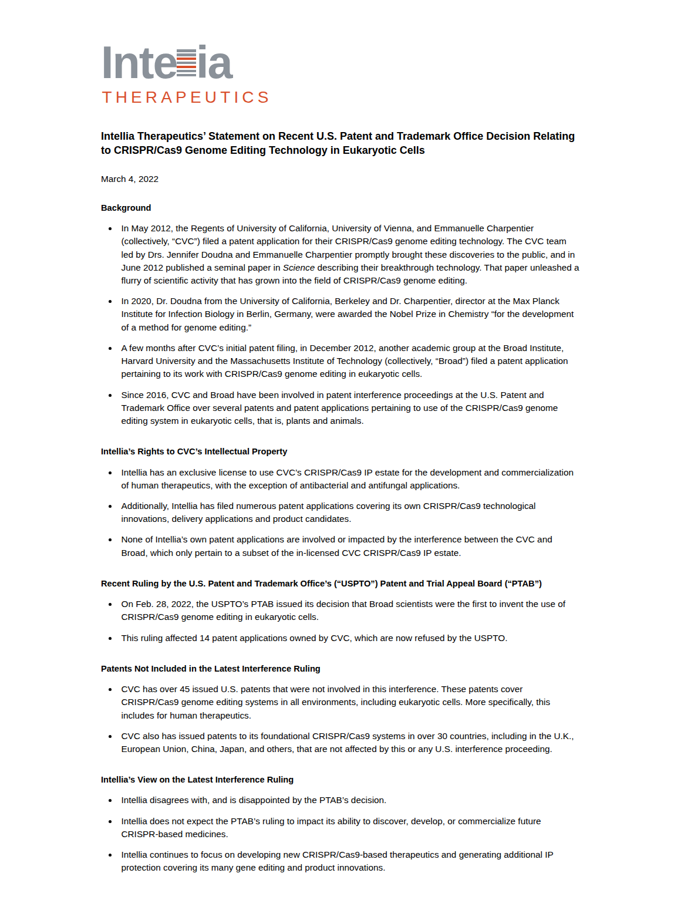Inte ia
THERAPEUTICS
Intellia Therapeutics’ Statement on Recent U.S. Patent and Trademark Office Decision Relating to CRISPR/Cas9 Genome Editing Technology in Eukaryotic Cells
March 4, 2022
Background
In May 2012, the Regents of University of California, University of Vienna, and Emmanuelle Charpentier (collectively, “CVC”) filed a patent application for their CRISPR/Cas9 genome editing technology. The CVC team led by Drs. Jennifer Doudna and Emmanuelle Charpentier promptly brought these discoveries to the public, and in June 2012 published a seminal paper in Science describing their breakthrough technology. That paper unleashed a flurry of scientific activity that has grown into the field of CRISPR/Cas9 genome editing.
In 2020, Dr. Doudna from the University of California, Berkeley and Dr. Charpentier, director at the Max Planck Institute for Infection Biology in Berlin, Germany, were awarded the Nobel Prize in Chemistry “for the development of a method for genome editing.”
A few months after CVC’s initial patent filing, in December 2012, another academic group at the Broad Institute, Harvard University and the Massachusetts Institute of Technology (collectively, “Broad”) filed a patent application pertaining to its work with CRISPR/Cas9 genome editing in eukaryotic cells.
Since 2016, CVC and Broad have been involved in patent interference proceedings at the U.S. Patent and Trademark Office over several patents and patent applications pertaining to use of the CRISPR/Cas9 genome editing system in eukaryotic cells, that is, plants and animals.
Intellia’s Rights to CVC’s Intellectual Property
Intellia has an exclusive license to use CVC’s CRISPR/Cas9 IP estate for the development and commercialization of human therapeutics, with the exception of antibacterial and antifungal applications.
Additionally, Intellia has filed numerous patent applications covering its own CRISPR/Cas9 technological innovations, delivery applications and product candidates.
None of Intellia’s own patent applications are involved or impacted by the interference between the CVC and Broad, which only pertain to a subset of the in-licensed CVC CRISPR/Cas9 IP estate.
Recent Ruling by the U.S. Patent and Trademark Office’s (“USPTO”) Patent and Trial Appeal Board (“PTAB”)
On Feb. 28, 2022, the USPTO’s PTAB issued its decision that Broad scientists were the first to invent the use of CRISPR/Cas9 genome editing in eukaryotic cells.
This ruling affected 14 patent applications owned by CVC, which are now refused by the USPTO.
Patents Not Included in the Latest Interference Ruling
CVC has over 45 issued U.S. patents that were not involved in this interference. These patents cover CRISPR/Cas9 genome editing systems in all environments, including eukaryotic cells. More specifically, this includes for human therapeutics.
CVC also has issued patents to its foundational CRISPR/Cas9 systems in over 30 countries, including in the U.K., European Union, China, Japan, and others, that are not affected by this or any U.S. interference proceeding.
Intellia’s View on the Latest Interference Ruling
Intellia disagrees with, and is disappointed by the PTAB’s decision.
Intellia does not expect the PTAB’s ruling to impact its ability to discover, develop, or commercialize future CRISPR-based medicines.
Intellia continues to focus on developing new CRISPR/Cas9-based therapeutics and generating additional IP protection covering its many gene editing and product innovations.